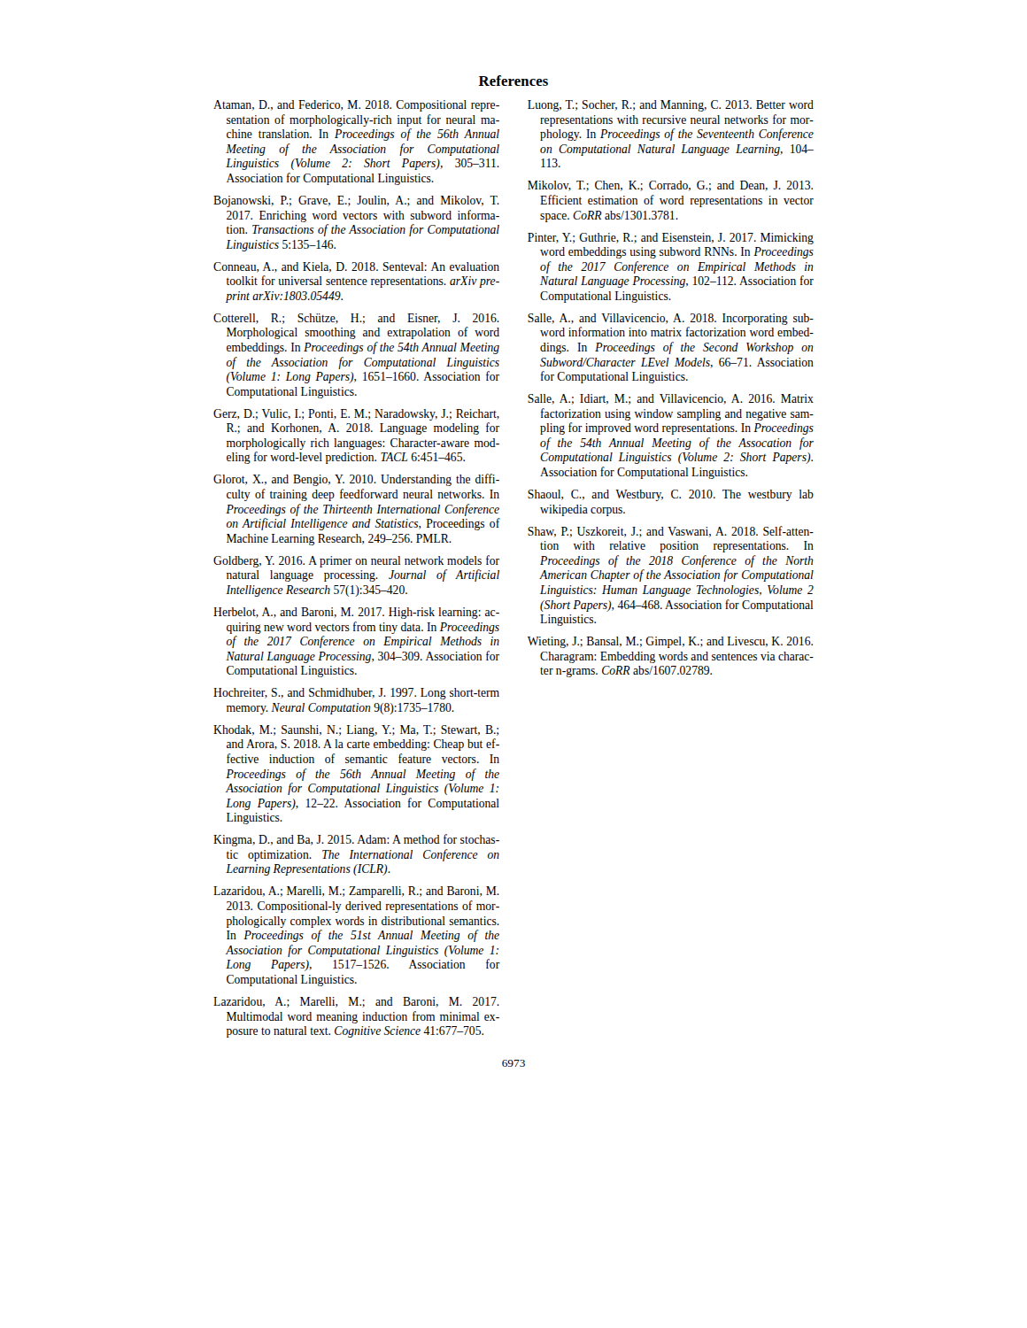References
Ataman, D., and Federico, M. 2018. Compositional representation of morphologically-rich input for neural machine translation. In Proceedings of the 56th Annual Meeting of the Association for Computational Linguistics (Volume 2: Short Papers), 305–311. Association for Computational Linguistics.
Bojanowski, P.; Grave, E.; Joulin, A.; and Mikolov, T. 2017. Enriching word vectors with subword information. Transactions of the Association for Computational Linguistics 5:135–146.
Conneau, A., and Kiela, D. 2018. Senteval: An evaluation toolkit for universal sentence representations. arXiv preprint arXiv:1803.05449.
Cotterell, R.; Schütze, H.; and Eisner, J. 2016. Morphological smoothing and extrapolation of word embeddings. In Proceedings of the 54th Annual Meeting of the Association for Computational Linguistics (Volume 1: Long Papers), 1651–1660. Association for Computational Linguistics.
Gerz, D.; Vulic, I.; Ponti, E. M.; Naradowsky, J.; Reichart, R.; and Korhonen, A. 2018. Language modeling for morphologically rich languages: Character-aware modeling for word-level prediction. TACL 6:451–465.
Glorot, X., and Bengio, Y. 2010. Understanding the difficulty of training deep feedforward neural networks. In Proceedings of the Thirteenth International Conference on Artificial Intelligence and Statistics, Proceedings of Machine Learning Research, 249–256. PMLR.
Goldberg, Y. 2016. A primer on neural network models for natural language processing. Journal of Artificial Intelligence Research 57(1):345–420.
Herbelot, A., and Baroni, M. 2017. High-risk learning: acquiring new word vectors from tiny data. In Proceedings of the 2017 Conference on Empirical Methods in Natural Language Processing, 304–309. Association for Computational Linguistics.
Hochreiter, S., and Schmidhuber, J. 1997. Long short-term memory. Neural Computation 9(8):1735–1780.
Khodak, M.; Saunshi, N.; Liang, Y.; Ma, T.; Stewart, B.; and Arora, S. 2018. A la carte embedding: Cheap but effective induction of semantic feature vectors. In Proceedings of the 56th Annual Meeting of the Association for Computational Linguistics (Volume 1: Long Papers), 12–22. Association for Computational Linguistics.
Kingma, D., and Ba, J. 2015. Adam: A method for stochastic optimization. The International Conference on Learning Representations (ICLR).
Lazaridou, A.; Marelli, M.; Zamparelli, R.; and Baroni, M. 2013. Compositional-ly derived representations of morphologically complex words in distributional semantics. In Proceedings of the 51st Annual Meeting of the Association for Computational Linguistics (Volume 1: Long Papers), 1517–1526. Association for Computational Linguistics.
Lazaridou, A.; Marelli, M.; and Baroni, M. 2017. Multimodal word meaning induction from minimal exposure to natural text. Cognitive Science 41:677–705.
Luong, T.; Socher, R.; and Manning, C. 2013. Better word representations with recursive neural networks for morphology. In Proceedings of the Seventeenth Conference on Computational Natural Language Learning, 104–113.
Mikolov, T.; Chen, K.; Corrado, G.; and Dean, J. 2013. Efficient estimation of word representations in vector space. CoRR abs/1301.3781.
Pinter, Y.; Guthrie, R.; and Eisenstein, J. 2017. Mimicking word embeddings using subword RNNs. In Proceedings of the 2017 Conference on Empirical Methods in Natural Language Processing, 102–112. Association for Computational Linguistics.
Salle, A., and Villavicencio, A. 2018. Incorporating subword information into matrix factorization word embeddings. In Proceedings of the Second Workshop on Subword/Character LEvel Models, 66–71. Association for Computational Linguistics.
Salle, A.; Idiart, M.; and Villavicencio, A. 2016. Matrix factorization using window sampling and negative sampling for improved word representations. In Proceedings of the 54th Annual Meeting of the Assocation for Computational Linguistics (Volume 2: Short Papers). Association for Computational Linguistics.
Shaoul, C., and Westbury, C. 2010. The westbury lab wikipedia corpus.
Shaw, P.; Uszkoreit, J.; and Vaswani, A. 2018. Self-attention with relative position representations. In Proceedings of the 2018 Conference of the North American Chapter of the Association for Computational Linguistics: Human Language Technologies, Volume 2 (Short Papers), 464–468. Association for Computational Linguistics.
Wieting, J.; Bansal, M.; Gimpel, K.; and Livescu, K. 2016. Charagram: Embedding words and sentences via character n-grams. CoRR abs/1607.02789.
6973